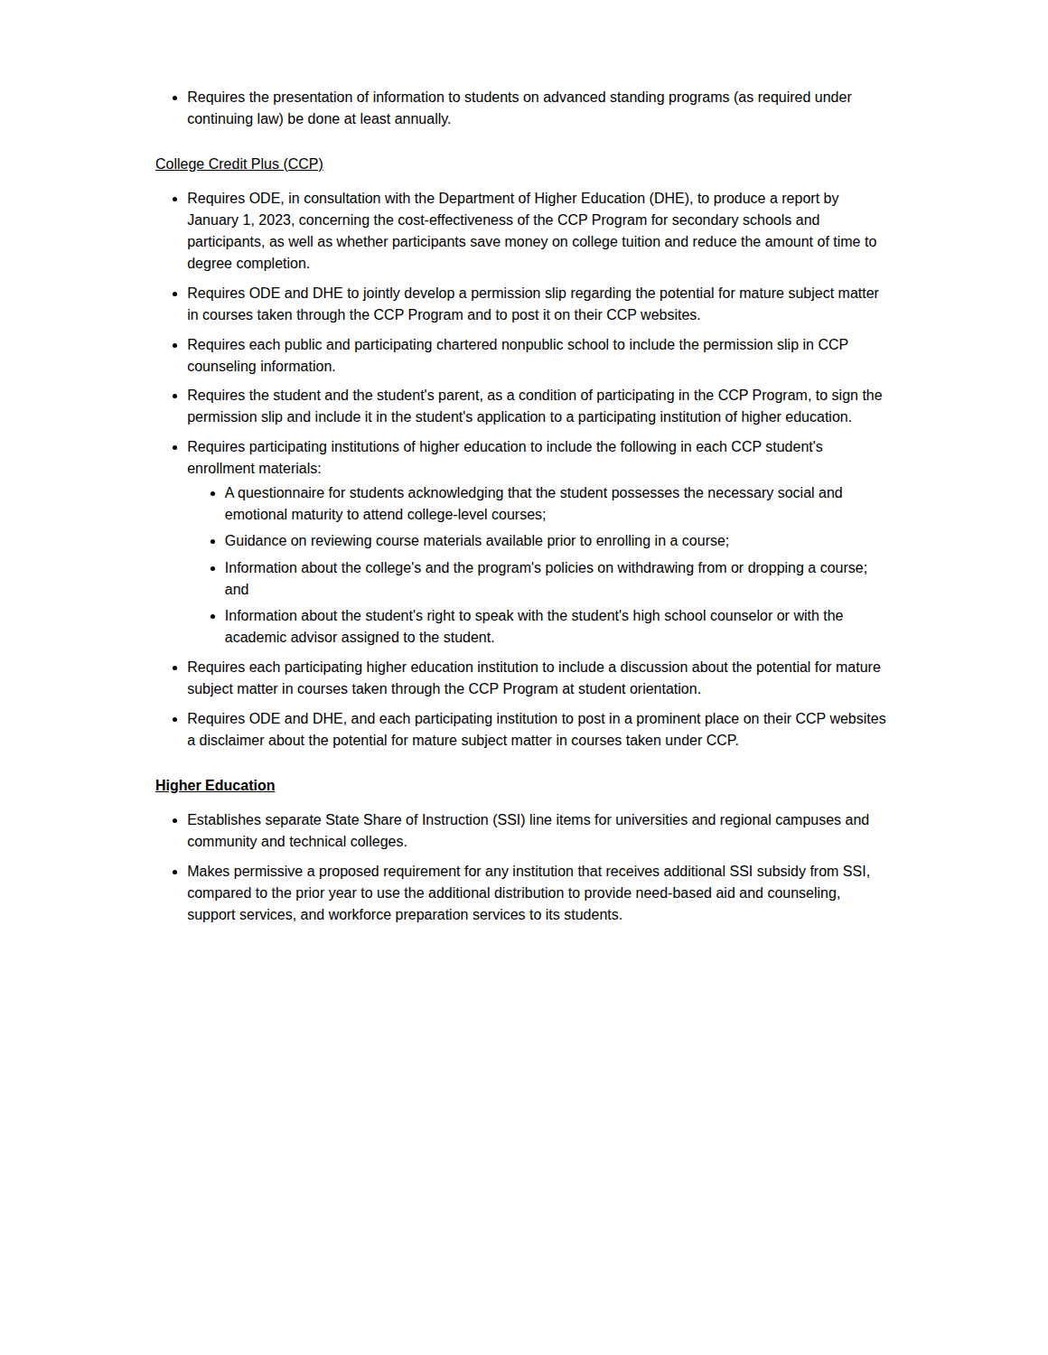Requires the presentation of information to students on advanced standing programs (as required under continuing law) be done at least annually.
College Credit Plus (CCP)
Requires ODE, in consultation with the Department of Higher Education (DHE), to produce a report by January 1, 2023, concerning the cost-effectiveness of the CCP Program for secondary schools and participants, as well as whether participants save money on college tuition and reduce the amount of time to degree completion.
Requires ODE and DHE to jointly develop a permission slip regarding the potential for mature subject matter in courses taken through the CCP Program and to post it on their CCP websites.
Requires each public and participating chartered nonpublic school to include the permission slip in CCP counseling information.
Requires the student and the student's parent, as a condition of participating in the CCP Program, to sign the permission slip and include it in the student's application to a participating institution of higher education.
Requires participating institutions of higher education to include the following in each CCP student's enrollment materials:
A questionnaire for students acknowledging that the student possesses the necessary social and emotional maturity to attend college-level courses;
Guidance on reviewing course materials available prior to enrolling in a course;
Information about the college's and the program's policies on withdrawing from or dropping a course; and
Information about the student's right to speak with the student's high school counselor or with the academic advisor assigned to the student.
Requires each participating higher education institution to include a discussion about the potential for mature subject matter in courses taken through the CCP Program at student orientation.
Requires ODE and DHE, and each participating institution to post in a prominent place on their CCP websites a disclaimer about the potential for mature subject matter in courses taken under CCP.
Higher Education
Establishes separate State Share of Instruction (SSI) line items for universities and regional campuses and community and technical colleges.
Makes permissive a proposed requirement for any institution that receives additional SSI subsidy from SSI, compared to the prior year to use the additional distribution to provide need-based aid and counseling, support services, and workforce preparation services to its students.